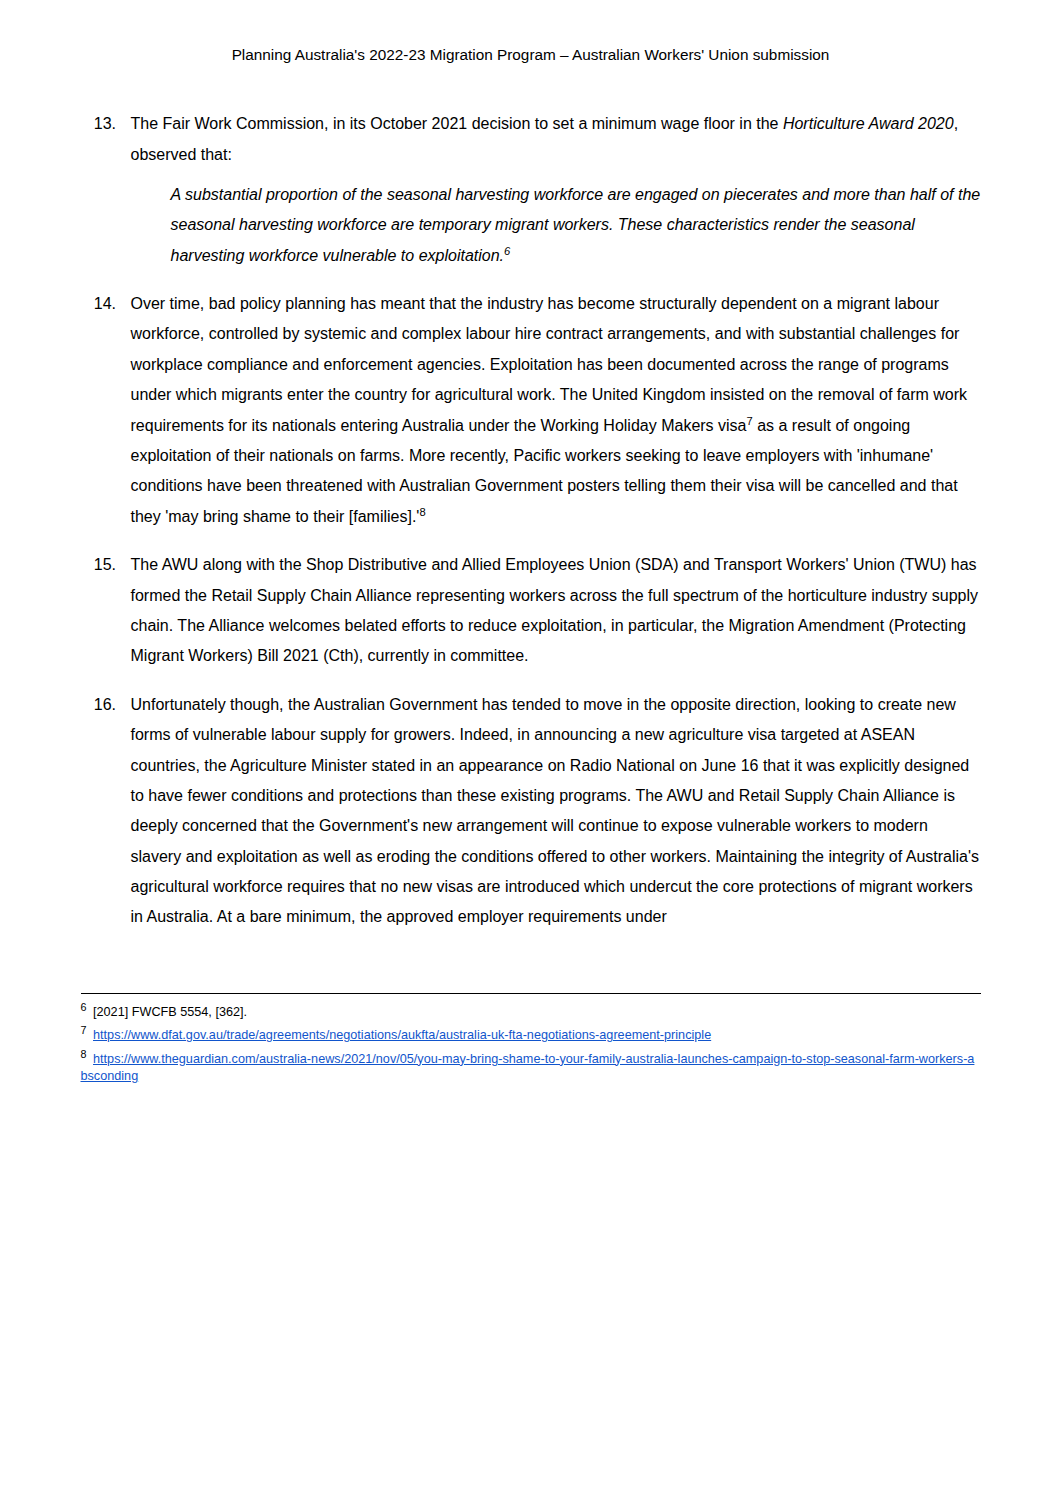Planning Australia's 2022-23 Migration Program – Australian Workers' Union submission
The Fair Work Commission, in its October 2021 decision to set a minimum wage floor in the Horticulture Award 2020, observed that:
A substantial proportion of the seasonal harvesting workforce are engaged on piecerates and more than half of the seasonal harvesting workforce are temporary migrant workers. These characteristics render the seasonal harvesting workforce vulnerable to exploitation.6
Over time, bad policy planning has meant that the industry has become structurally dependent on a migrant labour workforce, controlled by systemic and complex labour hire contract arrangements, and with substantial challenges for workplace compliance and enforcement agencies. Exploitation has been documented across the range of programs under which migrants enter the country for agricultural work. The United Kingdom insisted on the removal of farm work requirements for its nationals entering Australia under the Working Holiday Makers visa7 as a result of ongoing exploitation of their nationals on farms. More recently, Pacific workers seeking to leave employers with 'inhumane' conditions have been threatened with Australian Government posters telling them their visa will be cancelled and that they 'may bring shame to their [families].'8
The AWU along with the Shop Distributive and Allied Employees Union (SDA) and Transport Workers' Union (TWU) has formed the Retail Supply Chain Alliance representing workers across the full spectrum of the horticulture industry supply chain. The Alliance welcomes belated efforts to reduce exploitation, in particular, the Migration Amendment (Protecting Migrant Workers) Bill 2021 (Cth), currently in committee.
Unfortunately though, the Australian Government has tended to move in the opposite direction, looking to create new forms of vulnerable labour supply for growers. Indeed, in announcing a new agriculture visa targeted at ASEAN countries, the Agriculture Minister stated in an appearance on Radio National on June 16 that it was explicitly designed to have fewer conditions and protections than these existing programs. The AWU and Retail Supply Chain Alliance is deeply concerned that the Government's new arrangement will continue to expose vulnerable workers to modern slavery and exploitation as well as eroding the conditions offered to other workers. Maintaining the integrity of Australia's agricultural workforce requires that no new visas are introduced which undercut the core protections of migrant workers in Australia. At a bare minimum, the approved employer requirements under
6 [2021] FWCFB 5554, [362].
7 https://www.dfat.gov.au/trade/agreements/negotiations/aukfta/australia-uk-fta-negotiations-agreement-principle
8 https://www.theguardian.com/australia-news/2021/nov/05/you-may-bring-shame-to-your-family-australia-launches-campaign-to-stop-seasonal-farm-workers-absconding